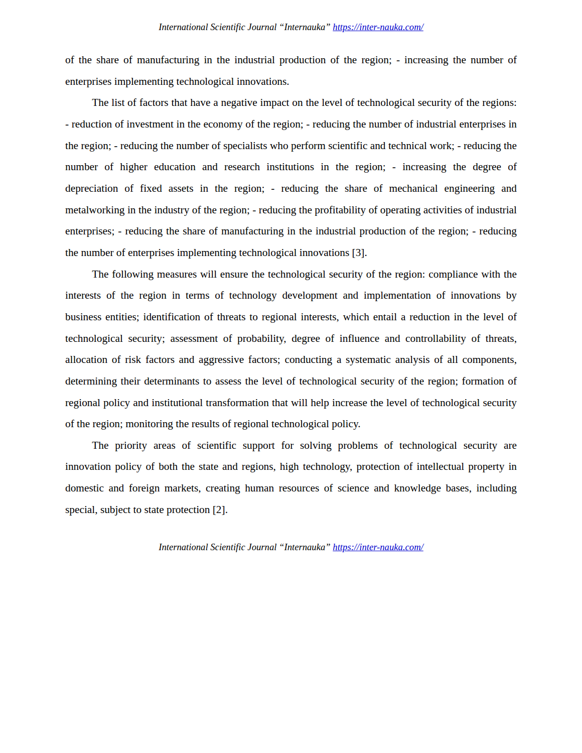International Scientific Journal “Internauka” https://inter-nauka.com/
of the share of manufacturing in the industrial production of the region; - increasing the number of enterprises implementing technological innovations.
The list of factors that have a negative impact on the level of technological security of the regions: - reduction of investment in the economy of the region; - reducing the number of industrial enterprises in the region; - reducing the number of specialists who perform scientific and technical work; - reducing the number of higher education and research institutions in the region; - increasing the degree of depreciation of fixed assets in the region; - reducing the share of mechanical engineering and metalworking in the industry of the region; - reducing the profitability of operating activities of industrial enterprises; - reducing the share of manufacturing in the industrial production of the region; - reducing the number of enterprises implementing technological innovations [3].
The following measures will ensure the technological security of the region: compliance with the interests of the region in terms of technology development and implementation of innovations by business entities; identification of threats to regional interests, which entail a reduction in the level of technological security; assessment of probability, degree of influence and controllability of threats, allocation of risk factors and aggressive factors; conducting a systematic analysis of all components, determining their determinants to assess the level of technological security of the region; formation of regional policy and institutional transformation that will help increase the level of technological security of the region; monitoring the results of regional technological policy.
The priority areas of scientific support for solving problems of technological security are innovation policy of both the state and regions, high technology, protection of intellectual property in domestic and foreign markets, creating human resources of science and knowledge bases, including special, subject to state protection [2].
International Scientific Journal “Internauka” https://inter-nauka.com/